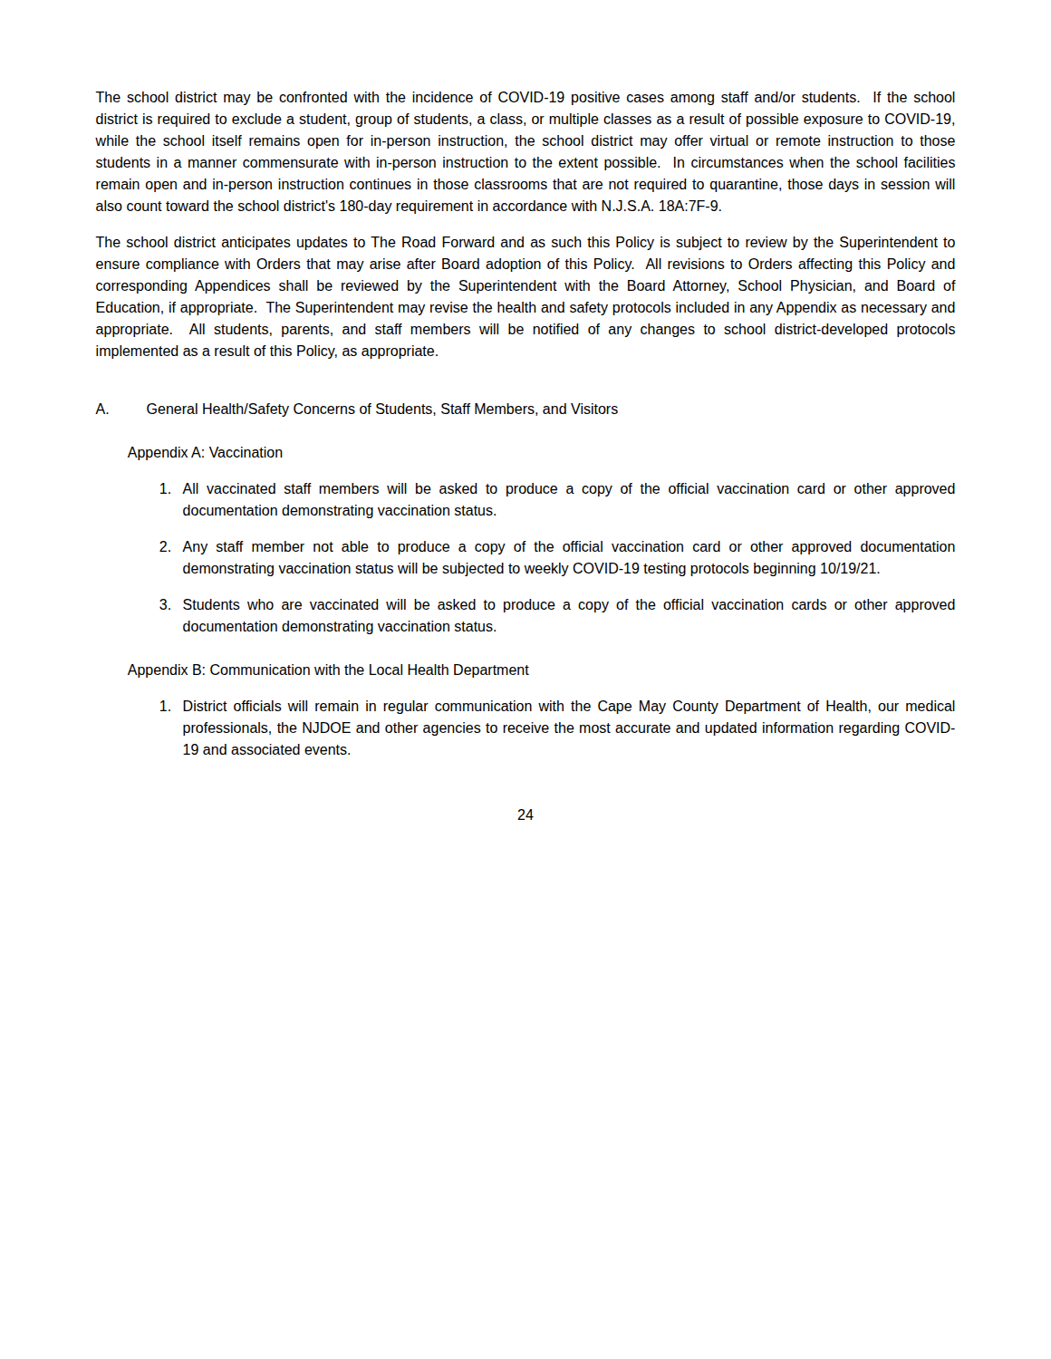The school district may be confronted with the incidence of COVID-19 positive cases among staff and/or students. If the school district is required to exclude a student, group of students, a class, or multiple classes as a result of possible exposure to COVID-19, while the school itself remains open for in-person instruction, the school district may offer virtual or remote instruction to those students in a manner commensurate with in-person instruction to the extent possible. In circumstances when the school facilities remain open and in-person instruction continues in those classrooms that are not required to quarantine, those days in session will also count toward the school district's 180-day requirement in accordance with N.J.S.A. 18A:7F-9.
The school district anticipates updates to The Road Forward and as such this Policy is subject to review by the Superintendent to ensure compliance with Orders that may arise after Board adoption of this Policy. All revisions to Orders affecting this Policy and corresponding Appendices shall be reviewed by the Superintendent with the Board Attorney, School Physician, and Board of Education, if appropriate. The Superintendent may revise the health and safety protocols included in any Appendix as necessary and appropriate. All students, parents, and staff members will be notified of any changes to school district-developed protocols implemented as a result of this Policy, as appropriate.
A. General Health/Safety Concerns of Students, Staff Members, and Visitors
Appendix A: Vaccination
All vaccinated staff members will be asked to produce a copy of the official vaccination card or other approved documentation demonstrating vaccination status.
Any staff member not able to produce a copy of the official vaccination card or other approved documentation demonstrating vaccination status will be subjected to weekly COVID-19 testing protocols beginning 10/19/21.
Students who are vaccinated will be asked to produce a copy of the official vaccination cards or other approved documentation demonstrating vaccination status.
Appendix B: Communication with the Local Health Department
District officials will remain in regular communication with the Cape May County Department of Health, our medical professionals, the NJDOE and other agencies to receive the most accurate and updated information regarding COVID-19 and associated events.
24